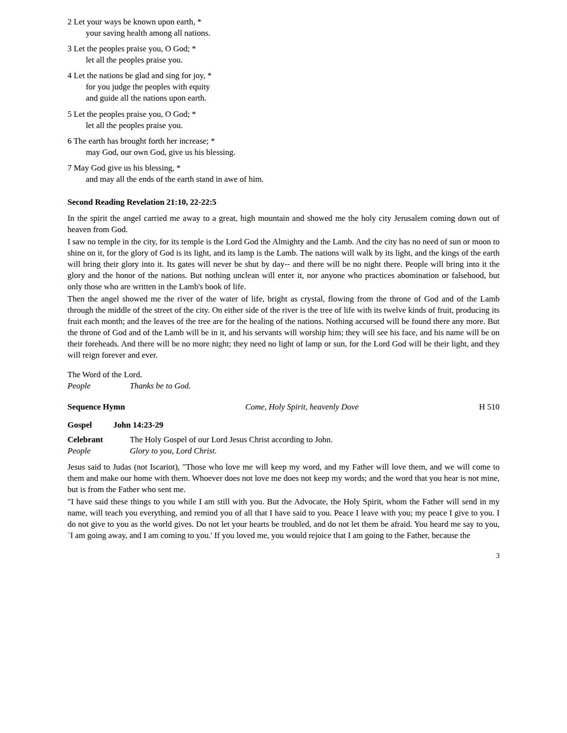2 Let your ways be known upon earth, *your saving health among all nations.
3 Let the peoples praise you, O God; *let all the peoples praise you.
4 Let the nations be glad and sing for joy, *for you judge the peoples with equity
and guide all the nations upon earth.
5 Let the peoples praise you, O God; *let all the peoples praise you.
6 The earth has brought forth her increase; *may God, our own God, give us his blessing.
7 May God give us his blessing, *and may all the ends of the earth stand in awe of him.
Second Reading Revelation 21:10, 22-22:5
In the spirit the angel carried me away to a great, high mountain and showed me the holy city Jerusalem coming down out of heaven from God.
I saw no temple in the city, for its temple is the Lord God the Almighty and the Lamb. And the city has no need of sun or moon to shine on it, for the glory of God is its light, and its lamp is the Lamb. The nations will walk by its light, and the kings of the earth will bring their glory into it. Its gates will never be shut by day-- and there will be no night there. People will bring into it the glory and the honor of the nations. But nothing unclean will enter it, nor anyone who practices abomination or falsehood, but only those who are written in the Lamb's book of life.
Then the angel showed me the river of the water of life, bright as crystal, flowing from the throne of God and of the Lamb through the middle of the street of the city. On either side of the river is the tree of life with its twelve kinds of fruit, producing its fruit each month; and the leaves of the tree are for the healing of the nations. Nothing accursed will be found there any more. But the throne of God and of the Lamb will be in it, and his servants will worship him; they will see his face, and his name will be on their foreheads. And there will be no more night; they need no light of lamp or sun, for the Lord God will be their light, and they will reign forever and ever.
The Word of the Lord.
People Thanks be to God.
Sequence Hymn Come, Holy Spirit, heavenly Dove H 510
Gospel John 14:23-29
Celebrant The Holy Gospel of our Lord Jesus Christ according to John.
People Glory to you, Lord Christ.
Jesus said to Judas (not Iscariot), "Those who love me will keep my word, and my Father will love them, and we will come to them and make our home with them. Whoever does not love me does not keep my words; and the word that you hear is not mine, but is from the Father who sent me.
"I have said these things to you while I am still with you. But the Advocate, the Holy Spirit, whom the Father will send in my name, will teach you everything, and remind you of all that I have said to you. Peace I leave with you; my peace I give to you. I do not give to you as the world gives. Do not let your hearts be troubled, and do not let them be afraid. You heard me say to you, `I am going away, and I am coming to you.' If you loved me, you would rejoice that I am going to the Father, because the
3